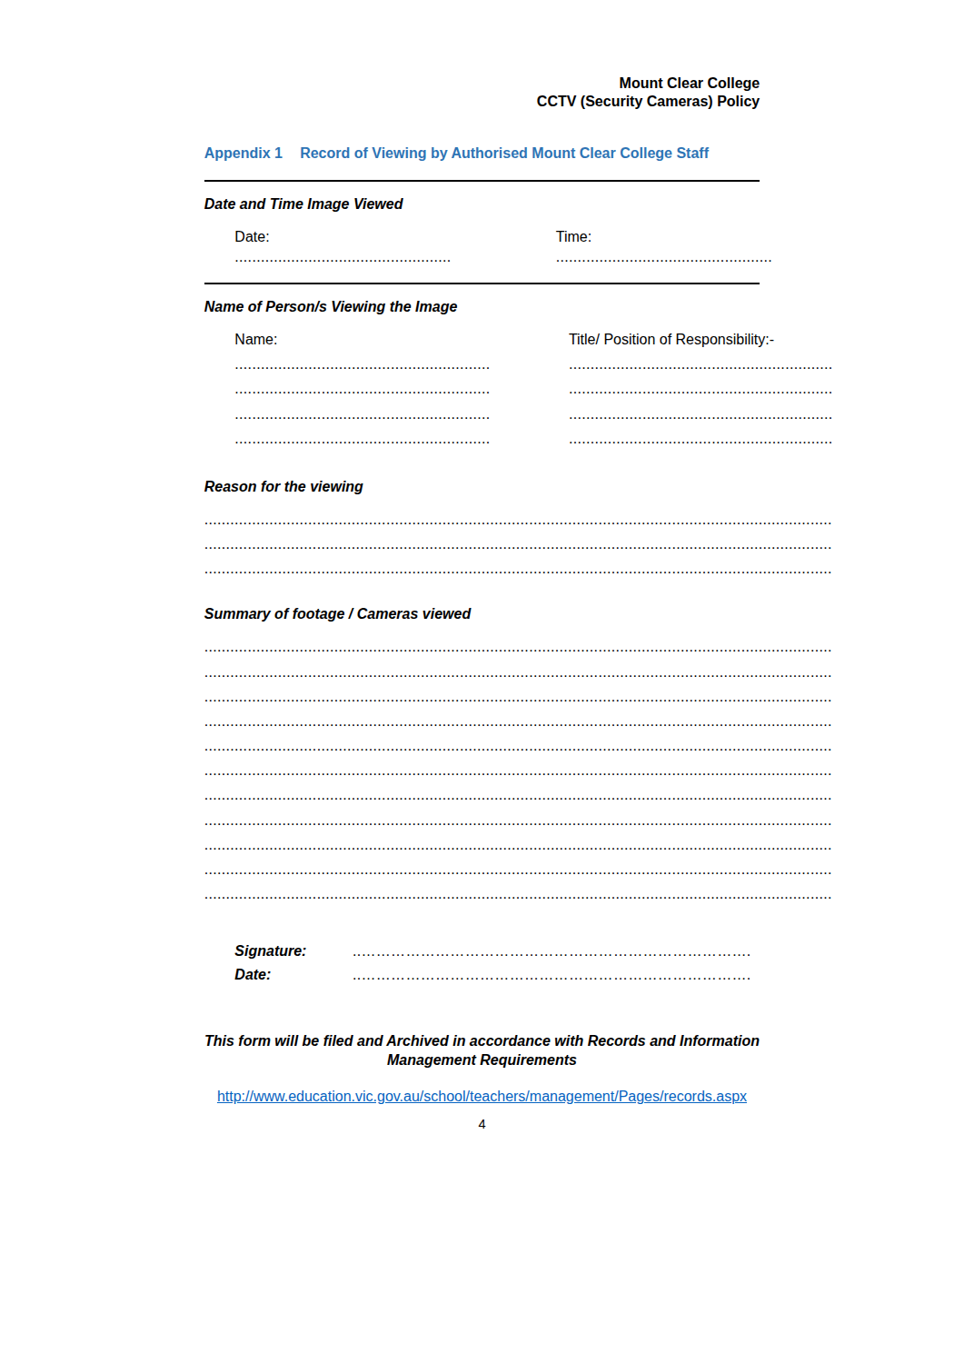Mount Clear College
CCTV (Security Cameras) Policy
Appendix 1 Record of Viewing by Authorised Mount Clear College Staff
Date and Time Image Viewed
Date: ..................................................
Time: ..................................................
Name of Person/s Viewing the Image
Name:
...........................................................
...........................................................
...........................................................
...........................................................
Title/ Position of Responsibility:-
.............................................................
.............................................................
.............................................................
.............................................................
Reason for the viewing
.................................................................................................................................................
.................................................................................................................................................
.................................................................................................................................................
Summary of footage / Cameras viewed
.................................................................................................................................................
.................................................................................................................................................
.................................................................................................................................................
.................................................................................................................................................
.................................................................................................................................................
.................................................................................................................................................
.................................................................................................................................................
.................................................................................................................................................
.................................................................................................................................................
.................................................................................................................................................
.................................................................................................................................................
Signature: ..…………………………………………………………………….
Date: ..…………………………………………………………………….
This form will be filed and Archived in accordance with Records and Information
Management Requirements
http://www.education.vic.gov.au/school/teachers/management/Pages/records.aspx
4